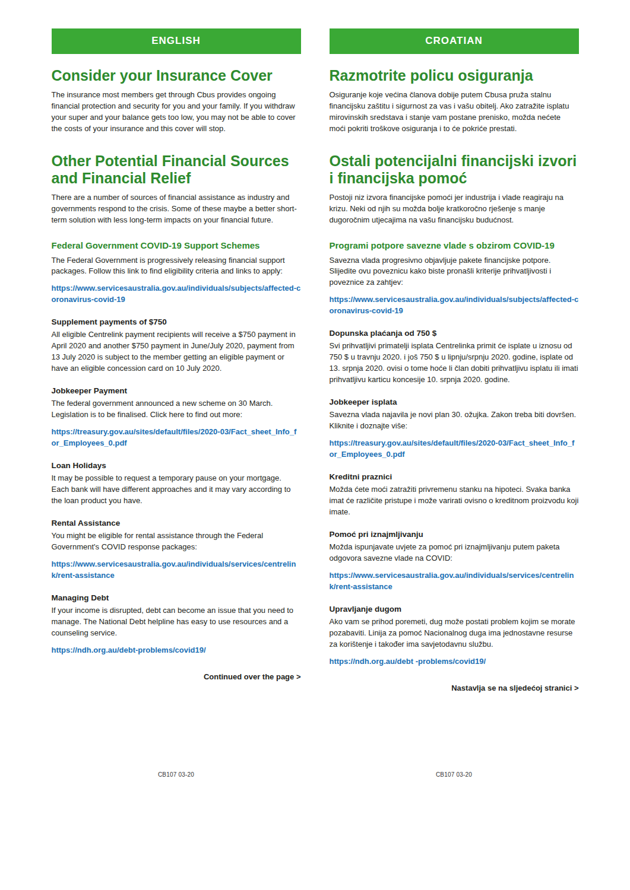ENGLISH
Consider your Insurance Cover
The insurance most members get through Cbus provides ongoing financial protection and security for you and your family. If you withdraw your super and your balance gets too low, you may not be able to cover the costs of your insurance and this cover will stop.
Other Potential Financial Sources and Financial Relief
There are a number of sources of financial assistance as industry and governments respond to the crisis. Some of these maybe a better short-term solution with less long-term impacts on your financial future.
Federal Government COVID-19 Support Schemes
The Federal Government is progressively releasing financial support packages. Follow this link to find eligibility criteria and links to apply:
https://www.servicesaustralia.gov.au/individuals/subjects/affected-coronavirus-covid-19
Supplement payments of $750
All eligible Centrelink payment recipients will receive a $750 payment in April 2020 and another $750 payment in June/July 2020, payment from 13 July 2020 is subject to the member getting an eligible payment or have an eligible concession card on 10 July 2020.
Jobkeeper Payment
The federal government announced a new scheme on 30 March. Legislation is to be finalised. Click here to find out more:
https://treasury.gov.au/sites/default/files/2020-03/Fact_sheet_Info_for_Employees_0.pdf
Loan Holidays
It may be possible to request a temporary pause on your mortgage. Each bank will have different approaches and it may vary according to the loan product you have.
Rental Assistance
You might be eligible for rental assistance through the Federal Government's COVID response packages:
https://www.servicesaustralia.gov.au/individuals/services/centrelink/rent-assistance
Managing Debt
If your income is disrupted, debt can become an issue that you need to manage. The National Debt helpline has easy to use resources and a counseling service.
https://ndh.org.au/debt-problems/covid19/
Continued over the page >
CROATIAN
Razmotrite policu osiguranja
Osiguranje koje većina članova dobije putem Cbusa pruža stalnu financijsku zaštitu i sigurnost za vas i vašu obitelj. Ako zatražite isplatu mirovinskih sredstava i stanje vam postane prenisko, možda nećete moći pokriti troškove osiguranja i to će pokriće prestati.
Ostali potencijalni financijski izvori i financijska pomoć
Postoji niz izvora financijske pomoći jer industrija i vlade reagiraju na krizu. Neki od njih su možda bolje kratkoročno rješenje s manje dugoročnim utjecajima na vašu financijsku budućnost.
Programi potpore savezne vlade s obzirom COVID-19
Savezna vlada progresivno objavljuje pakete financijske potpore. Slijedite ovu poveznicu kako biste pronašli kriterije prihvatljivosti i poveznice za zahtjev:
https://www.servicesaustralia.gov.au/individuals/subjects/affected-coronavirus-covid-19
Dopunska plaćanja od 750 $
Svi prihvatljivi primatelji isplata Centrelinka primit će isplate u iznosu od 750 $ u travnju 2020. i još 750 $ u lipnju/srpnju 2020. godine, isplate od 13. srpnja 2020. ovisi o tome hoće li član dobiti prihvatljivu isplatu ili imati prihvatljivu karticu koncesije 10. srpnja 2020. godine.
Jobkeeper isplata
Savezna vlada najavila je novi plan 30. ožujka. Zakon treba biti dovršen. Kliknite i doznajte više:
https://treasury.gov.au/sites/default/files/2020-03/Fact_sheet_Info_for_Employees_0.pdf
Kreditni praznici
Možda ćete moći zatražiti privremenu stanku na hipoteci. Svaka banka imat će različite pristupe i može varirati ovisno o kreditnom proizvodu koji imate.
Pomoć pri iznajmljivanju
Možda ispunjavate uvjete za pomoć pri iznajmljivanju putem paketa odgovora savezne vlade na COVID:
https://www.servicesaustralia.gov.au/individuals/services/centrelink/rent-assistance
Upravljanje dugom
Ako vam se prihod poremeti, dug može postati problem kojim se morate pozabaviti. Linija za pomoć Nacionalnog duga ima jednostavne resurse za korištenje i također ima savjetodavnu službu.
https://ndh.org.au/debt -problems/covid19/
Nastavlja se na sljedećoj stranici >
CB107 03-20
CB107 03-20